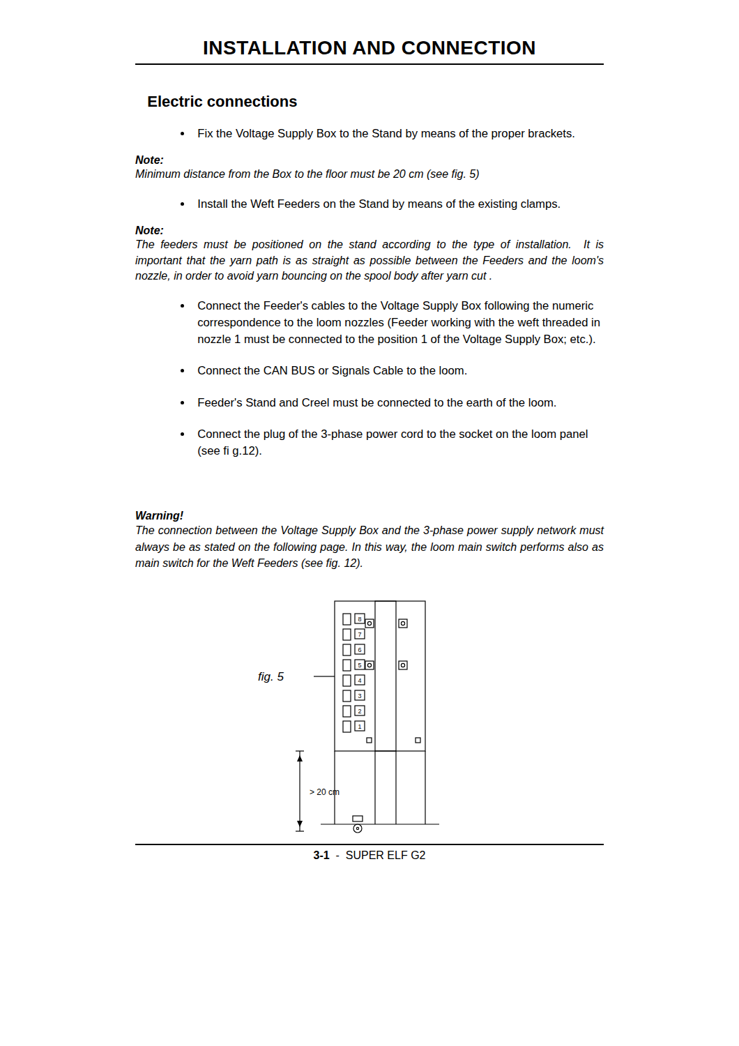INSTALLATION AND CONNECTION
Electric connections
Fix the Voltage Supply Box to the Stand by means of the proper brackets.
Note:
Minimum distance from the Box to the floor must be 20 cm (see fig. 5)
Install the Weft Feeders on the Stand by means of the existing clamps.
Note:
The feeders must be positioned on the stand according to the type of installation. It is important that the yarn path is as straight as possible between the Feeders and the loom's nozzle, in order to avoid yarn bouncing on the spool body after yarn cut .
Connect the Feeder's cables to the Voltage Supply Box following the numeric correspondence to the loom nozzles (Feeder working with the weft threaded in nozzle 1 must be connected to the position 1 of the Voltage Supply Box; etc.).
Connect the CAN BUS or Signals Cable to the loom.
Feeder's Stand and Creel must be connected to the earth of the loom.
Connect the plug of the 3-phase power cord to the socket on the loom panel (see fi g.12).
Warning!
The connection between the Voltage Supply Box and the 3-phase power supply network must always be as stated on the following page. In this way, the loom main switch performs also as main switch for the Weft Feeders (see fig. 12).
8 7 6 5 4 3 2 1 fig. 5 > 20 cm
3-1 - SUPER ELF G2